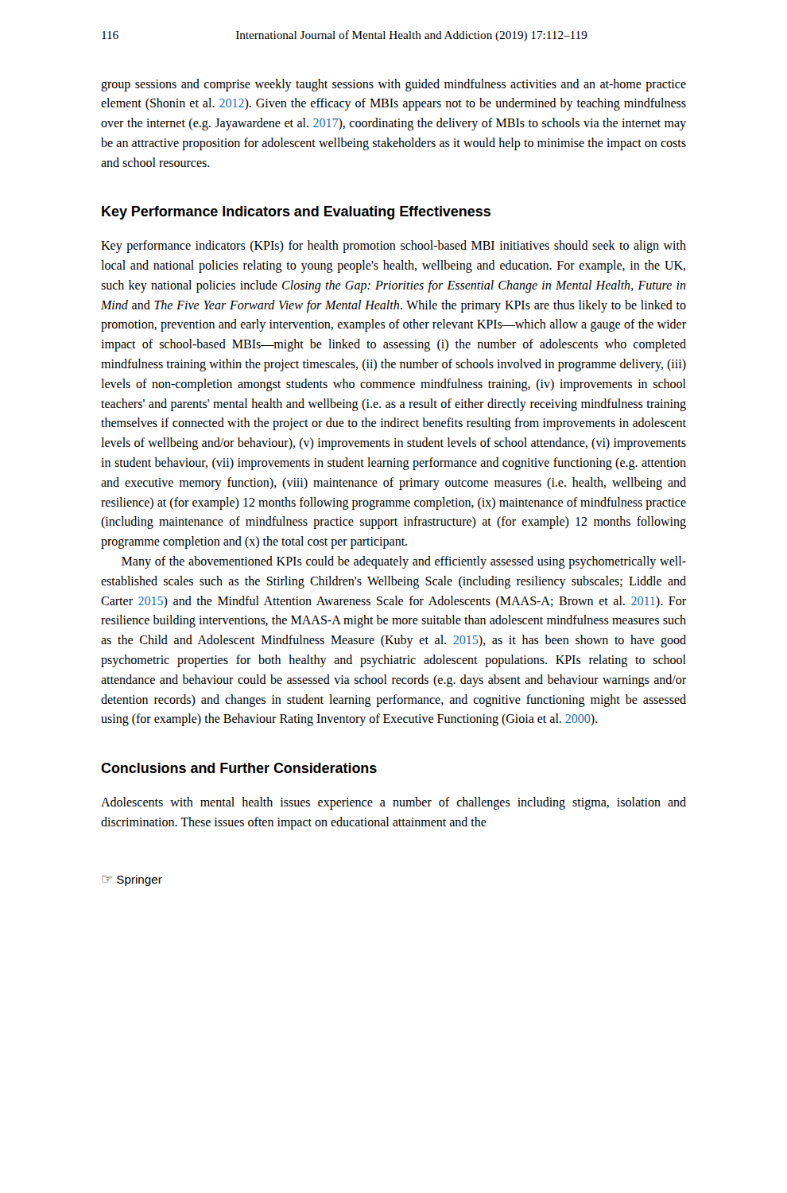116 International Journal of Mental Health and Addiction (2019) 17:112–119
group sessions and comprise weekly taught sessions with guided mindfulness activities and an at-home practice element (Shonin et al. 2012). Given the efficacy of MBIs appears not to be undermined by teaching mindfulness over the internet (e.g. Jayawardene et al. 2017), coordinating the delivery of MBIs to schools via the internet may be an attractive proposition for adolescent wellbeing stakeholders as it would help to minimise the impact on costs and school resources.
Key Performance Indicators and Evaluating Effectiveness
Key performance indicators (KPIs) for health promotion school-based MBI initiatives should seek to align with local and national policies relating to young people's health, wellbeing and education. For example, in the UK, such key national policies include Closing the Gap: Priorities for Essential Change in Mental Health, Future in Mind and The Five Year Forward View for Mental Health. While the primary KPIs are thus likely to be linked to promotion, prevention and early intervention, examples of other relevant KPIs—which allow a gauge of the wider impact of school-based MBIs—might be linked to assessing (i) the number of adolescents who completed mindfulness training within the project timescales, (ii) the number of schools involved in programme delivery, (iii) levels of non-completion amongst students who commence mindfulness training, (iv) improvements in school teachers' and parents' mental health and wellbeing (i.e. as a result of either directly receiving mindfulness training themselves if connected with the project or due to the indirect benefits resulting from improvements in adolescent levels of wellbeing and/or behaviour), (v) improvements in student levels of school attendance, (vi) improvements in student behaviour, (vii) improvements in student learning performance and cognitive functioning (e.g. attention and executive memory function), (viii) maintenance of primary outcome measures (i.e. health, wellbeing and resilience) at (for example) 12 months following programme completion, (ix) maintenance of mindfulness practice (including maintenance of mindfulness practice support infrastructure) at (for example) 12 months following programme completion and (x) the total cost per participant.
Many of the abovementioned KPIs could be adequately and efficiently assessed using psychometrically well-established scales such as the Stirling Children's Wellbeing Scale (including resiliency subscales; Liddle and Carter 2015) and the Mindful Attention Awareness Scale for Adolescents (MAAS-A; Brown et al. 2011). For resilience building interventions, the MAAS-A might be more suitable than adolescent mindfulness measures such as the Child and Adolescent Mindfulness Measure (Kuby et al. 2015), as it has been shown to have good psychometric properties for both healthy and psychiatric adolescent populations. KPIs relating to school attendance and behaviour could be assessed via school records (e.g. days absent and behaviour warnings and/or detention records) and changes in student learning performance, and cognitive functioning might be assessed using (for example) the Behaviour Rating Inventory of Executive Functioning (Gioia et al. 2000).
Conclusions and Further Considerations
Adolescents with mental health issues experience a number of challenges including stigma, isolation and discrimination. These issues often impact on educational attainment and the
☞Springer